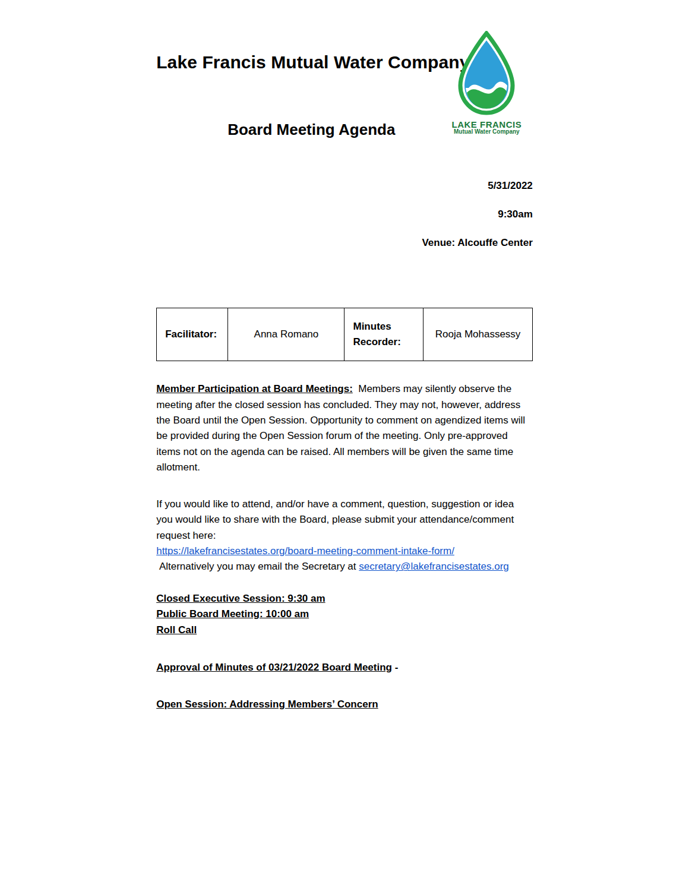Lake Francis Mutual Water Company
LAKE FRANCIS
Mutual Water Company
Board Meeting Agenda
5/31/2022
9:30am
Venue: Alcouffe Center
| Facilitator: | Anna Romano | Minutes Recorder: | Rooja Mohassessy |
Member Participation at Board Meetings: Members may silently observe the meeting after the closed session has concluded. They may not, however, address the Board until the Open Session. Opportunity to comment on agendized items will be provided during the Open Session forum of the meeting. Only pre-approved items not on the agenda can be raised. All members will be given the same time allotment.
If you would like to attend, and/or have a comment, question, suggestion or idea you would like to share with the Board, please submit your attendance/comment request here:
https://lakefrancisestates.org/board-meeting-comment-intake-form/
Alternatively you may email the Secretary at secretary@lakefrancisestates.org
Closed Executive Session: 9:30 am
Public Board Meeting: 10:00 am
Roll Call
Approval of Minutes of 03/21/2022 Board Meeting -
Open Session: Addressing Members’ Concern